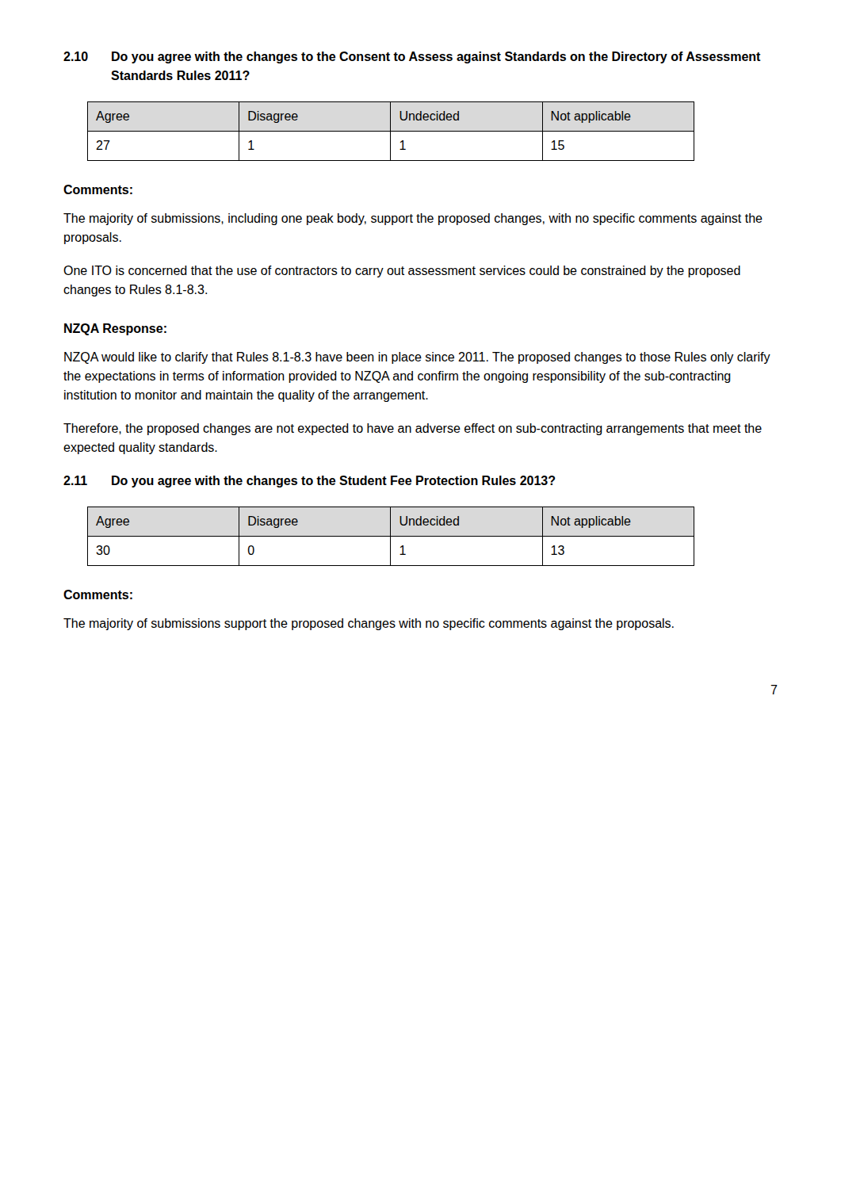2.10
Do you agree with the changes to the Consent to Assess against Standards on the Directory of Assessment Standards Rules 2011?
| Agree | Disagree | Undecided | Not applicable |
| 27 | 1 | 1 | 15 |
Comments:
The majority of submissions, including one peak body, support the proposed changes, with no specific comments against the proposals.
One ITO is concerned that the use of contractors to carry out assessment services could be constrained by the proposed changes to Rules 8.1-8.3.
NZQA Response:
NZQA would like to clarify that Rules 8.1-8.3 have been in place since 2011. The proposed changes to those Rules only clarify the expectations in terms of information provided to NZQA and confirm the ongoing responsibility of the sub-contracting institution to monitor and maintain the quality of the arrangement.
Therefore, the proposed changes are not expected to have an adverse effect on sub-contracting arrangements that meet the expected quality standards.
2.11
Do you agree with the changes to the Student Fee Protection Rules 2013?
| Agree | Disagree | Undecided | Not applicable |
| 30 | 0 | 1 | 13 |
Comments:
The majority of submissions support the proposed changes with no specific comments against the proposals.
7